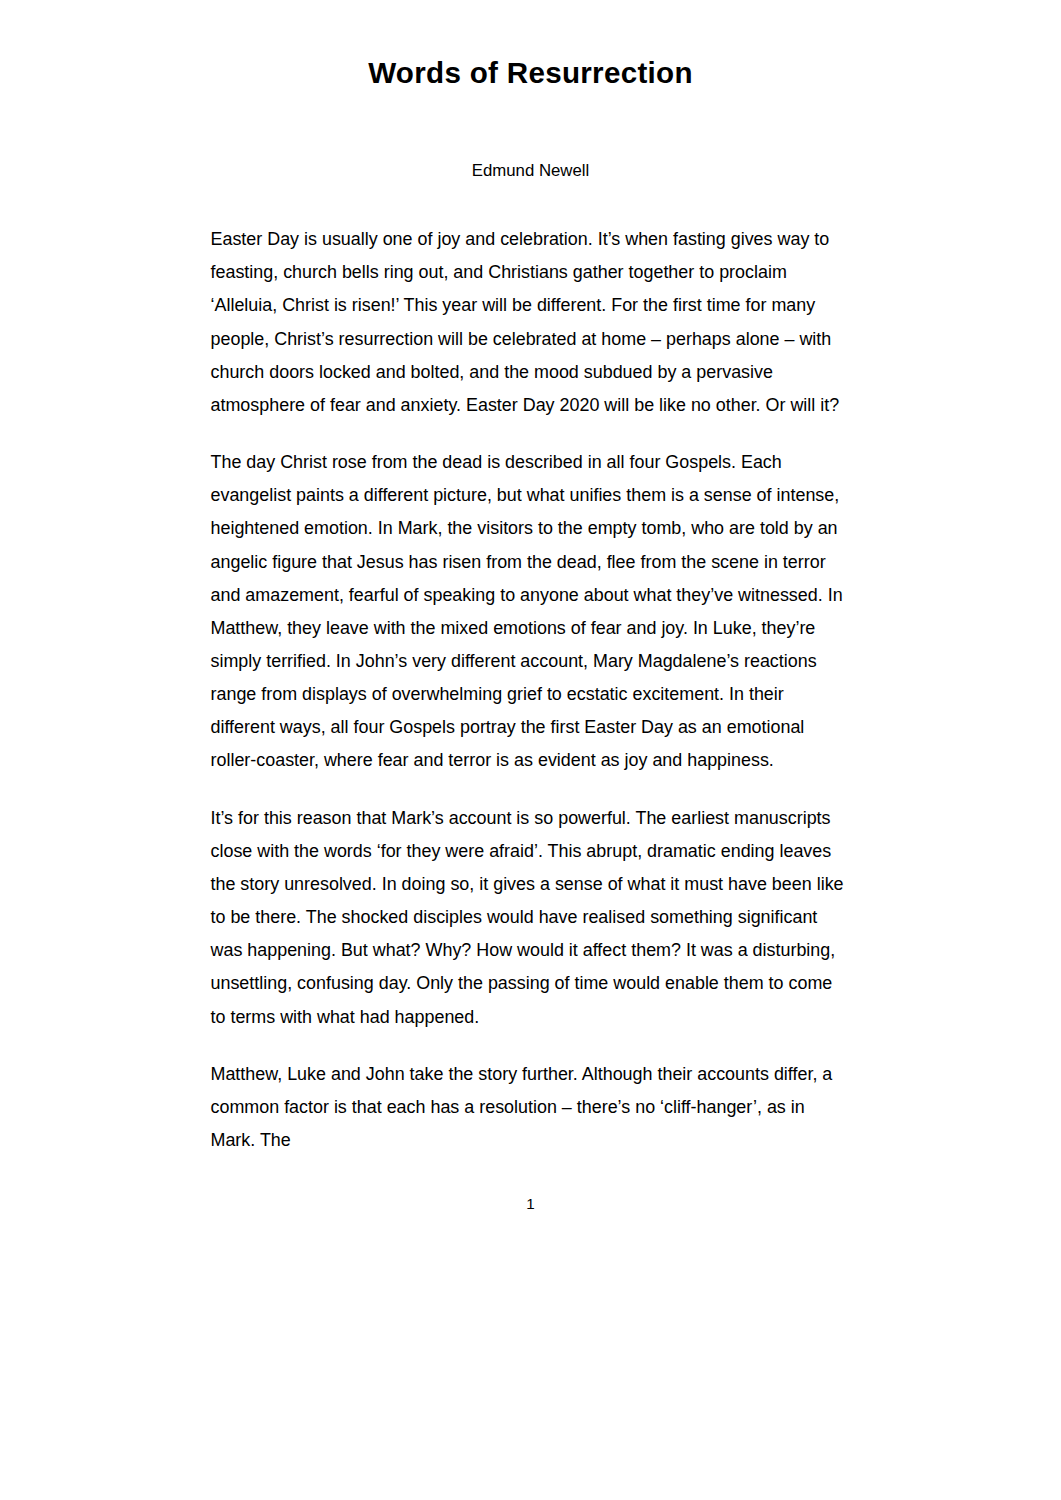Words of Resurrection
Edmund Newell
Easter Day is usually one of joy and celebration. It’s when fasting gives way to feasting, church bells ring out, and Christians gather together to proclaim ‘Alleluia, Christ is risen!’ This year will be different. For the first time for many people, Christ’s resurrection will be celebrated at home – perhaps alone – with church doors locked and bolted, and the mood subdued by a pervasive atmosphere of fear and anxiety. Easter Day 2020 will be like no other. Or will it?
The day Christ rose from the dead is described in all four Gospels. Each evangelist paints a different picture, but what unifies them is a sense of intense, heightened emotion. In Mark, the visitors to the empty tomb, who are told by an angelic figure that Jesus has risen from the dead, flee from the scene in terror and amazement, fearful of speaking to anyone about what they’ve witnessed. In Matthew, they leave with the mixed emotions of fear and joy. In Luke, they’re simply terrified. In John’s very different account, Mary Magdalene’s reactions range from displays of overwhelming grief to ecstatic excitement. In their different ways, all four Gospels portray the first Easter Day as an emotional roller-coaster, where fear and terror is as evident as joy and happiness.
It’s for this reason that Mark’s account is so powerful. The earliest manuscripts close with the words ‘for they were afraid’. This abrupt, dramatic ending leaves the story unresolved. In doing so, it gives a sense of what it must have been like to be there. The shocked disciples would have realised something significant was happening. But what? Why? How would it affect them? It was a disturbing, unsettling, confusing day. Only the passing of time would enable them to come to terms with what had happened.
Matthew, Luke and John take the story further. Although their accounts differ, a common factor is that each has a resolution – there’s no ‘cliff-hanger’, as in Mark. The
1